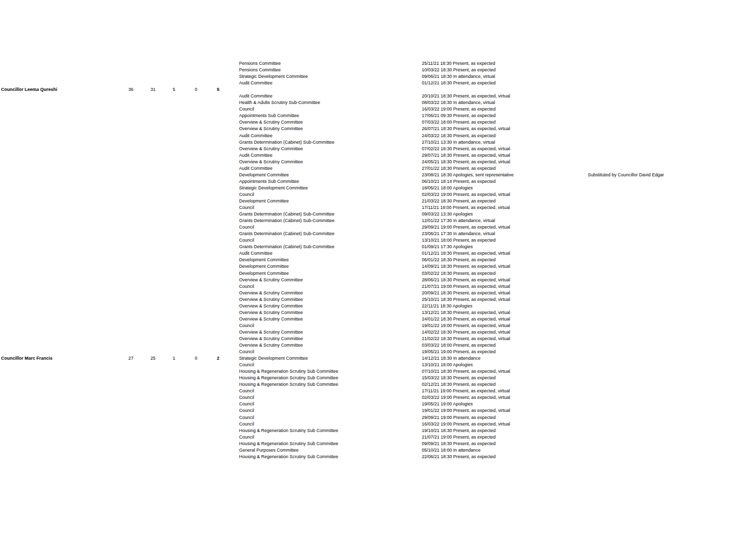| | | | | | | Pensions Committee | 25/11/21 18:30 Present, as expected | |
| | | | | | | Pensions Committee | 10/03/22 18:30 Present, as expected | |
| | | | | | | Strategic Development Committee | 09/06/21 18:30 In attendance, virtual | |
| | | | | | | Audit Committee | 01/12/21 18:30 Present, as expected | |
| Councillor Leema Qureshi | 36 | 31 | 5 | 0 | 5 | | | |
| | | | | | | Audit Committee | 20/10/21 18:30 Present, as expected, virtual | |
| | | | | | | Health & Adults Scrutiny Sub-Committee | 08/03/22 18:30 In attendance, virtual | |
| | | | | | | Council | 16/03/22 19:00 Present, as expected | |
| | | | | | | Appointments Sub Committee | 17/06/21 09:30 Present, as expected | |
| | | | | | | Overview & Scrutiny Committee | 07/03/22 18:00 Present, as expected | |
| | | | | | | Overview & Scrutiny Committee | 26/07/21 18:30 Present, as expected, virtual | |
| | | | | | | Audit Committee | 24/03/22 18:30 Present, as expected | |
| | | | | | | Grants Determination (Cabinet) Sub-Committee | 27/10/21 13:30 In attendance, virtual | |
| | | | | | | Overview & Scrutiny Committee | 07/02/22 18:30 Present, as expected, virtual | |
| | | | | | | Audit Committee | 29/07/21 18:30 Present, as expected, virtual | |
| | | | | | | Overview & Scrutiny Committee | 24/05/21 18:30 Present, as expected, virtual | |
| | | | | | | Audit Committee | 27/01/22 18:30 Present, as expected | |
| | | | | | | Development Committee | 23/08/21 18:30 Apologies, sent representative | Substituted by Councillor David Edgar |
| | | | | | | Appointments Sub Committee | 06/10/21 18:14 Present, as expected | |
| | | | | | | Strategic Development Committee | 18/05/21 18:00 Apologies | |
| | | | | | | Council | 02/03/22 19:00 Present, as expected, virtual | |
| | | | | | | Development Committee | 21/03/22 18:30 Present, as expected | |
| | | | | | | Council | 17/11/21 19:00 Present, as expected, virtual | |
| | | | | | | Grants Determination (Cabinet) Sub-Committee | 09/03/22 13:30 Apologies | |
| | | | | | | Grants Determination (Cabinet) Sub-Committee | 12/01/22 17:30 In attendance, virtual | |
| | | | | | | Council | 29/09/21 19:00 Present, as expected, virtual | |
| | | | | | | Grants Determination (Cabinet) Sub-Committee | 23/06/21 17:30 In attendance, virtual | |
| | | | | | | Council | 13/10/21 18:00 Present, as expected | |
| | | | | | | Grants Determination (Cabinet) Sub-Committee | 01/09/21 17:30 Apologies | |
| | | | | | | Audit Committee | 01/12/21 18:30 Present, as expected, virtual | |
| | | | | | | Development Committee | 06/01/22 18:30 Present, as expected | |
| | | | | | | Development Committee | 14/09/21 18:30 Present, as expected, virtual | |
| | | | | | | Development Committee | 03/02/22 18:30 Present, as expected | |
| | | | | | | Overview & Scrutiny Committee | 28/06/21 18:30 Present, as expected, virtual | |
| | | | | | | Council | 21/07/21 19:00 Present, as expected, virtual | |
| | | | | | | Overview & Scrutiny Committee | 20/09/21 18:30 Present, as expected, virtual | |
| | | | | | | Overview & Scrutiny Committee | 25/10/21 18:30 Present, as expected, virtual | |
| | | | | | | Overview & Scrutiny Committee | 22/11/21 18:30 Apologies | |
| | | | | | | Overview & Scrutiny Committee | 13/12/21 18:30 Present, as expected, virtual | |
| | | | | | | Overview & Scrutiny Committee | 24/01/22 18:30 Present, as expected, virtual | |
| | | | | | | Council | 19/01/22 19:00 Present, as expected, virtual | |
| | | | | | | Overview & Scrutiny Committee | 14/02/22 18:30 Present, as expected, virtual | |
| | | | | | | Overview & Scrutiny Committee | 21/02/22 18:30 Present, as expected, virtual | |
| | | | | | | Overview & Scrutiny Committee | 03/03/22 18:00 Present, as expected | |
| | | | | | | Council | 19/05/21 19:00 Present, as expected | |
| Councillor Marc Francis | 27 | 25 | 1 | 0 | 2 | Strategic Development Committee | 14/12/21 18:30 In attendance | |
| | | | | | | Council | 13/10/21 18:00 Apologies | |
| | | | | | | Housing & Regeneration Scrutiny Sub Committee | 07/10/21 18:30 Present, as expected, virtual | |
| | | | | | | Housing & Regeneration Scrutiny Sub Committee | 15/03/22 18:30 Present, as expected | |
| | | | | | | Housing & Regeneration Scrutiny Sub Committee | 02/12/21 18:30 Present, as expected | |
| | | | | | | Council | 17/11/21 19:00 Present, as expected, virtual | |
| | | | | | | Council | 02/03/22 19:00 Present, as expected, virtual | |
| | | | | | | Council | 19/05/21 19:00 Apologies | |
| | | | | | | Council | 19/01/22 19:00 Present, as expected, virtual | |
| | | | | | | Council | 29/09/21 19:00 Present, as expected | |
| | | | | | | Council | 16/03/22 19:00 Present, as expected, virtual | |
| | | | | | | Housing & Regeneration Scrutiny Sub Committee | 19/10/21 18:30 Present, as expected | |
| | | | | | | Council | 21/07/21 19:00 Present, as expected | |
| | | | | | | Housing & Regeneration Scrutiny Sub Committee | 09/09/21 18:30 Present, as expected | |
| | | | | | | General Purposes Committee | 05/10/21 18:00 In attendance | |
| | | | | | | Housing & Regeneration Scrutiny Sub Committee | 22/06/21 18:30 Present, as expected | |